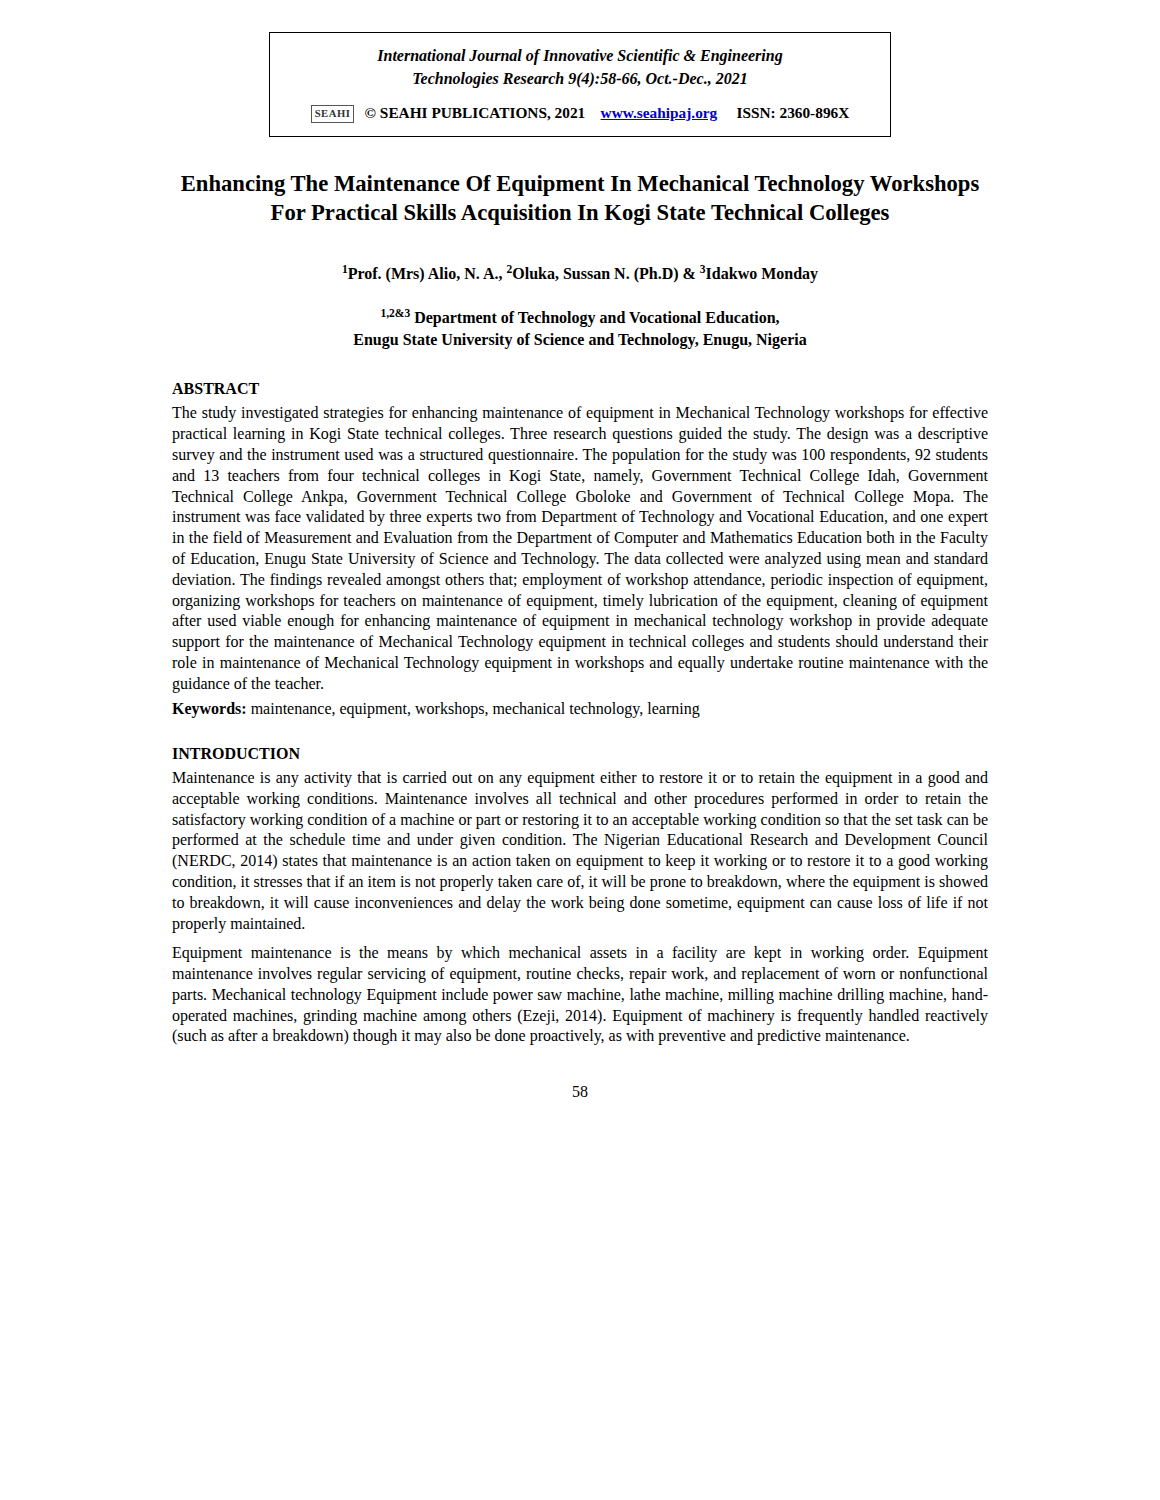International Journal of Innovative Scientific & Engineering
Technologies Research 9(4):58-66, Oct.-Dec., 2021
SEAHI © SEAHI PUBLICATIONS, 2021 www.seahipaj.org ISSN: 2360-896X
Enhancing The Maintenance Of Equipment In Mechanical Technology Workshops For Practical Skills Acquisition In Kogi State Technical Colleges
1Prof. (Mrs) Alio, N. A., 2Oluka, Sussan N. (Ph.D) & 3Idakwo Monday
1,2&3 Department of Technology and Vocational Education,
Enugu State University of Science and Technology, Enugu, Nigeria
Abstract
The study investigated strategies for enhancing maintenance of equipment in Mechanical Technology workshops for effective practical learning in Kogi State technical colleges. Three research questions guided the study. The design was a descriptive survey and the instrument used was a structured questionnaire. The population for the study was 100 respondents, 92 students and 13 teachers from four technical colleges in Kogi State, namely, Government Technical College Idah, Government Technical College Ankpa, Government Technical College Gboloke and Government of Technical College Mopa. The instrument was face validated by three experts two from Department of Technology and Vocational Education, and one expert in the field of Measurement and Evaluation from the Department of Computer and Mathematics Education both in the Faculty of Education, Enugu State University of Science and Technology. The data collected were analyzed using mean and standard deviation. The findings revealed amongst others that; employment of workshop attendance, periodic inspection of equipment, organizing workshops for teachers on maintenance of equipment, timely lubrication of the equipment, cleaning of equipment after used viable enough for enhancing maintenance of equipment in mechanical technology workshop in provide adequate support for the maintenance of Mechanical Technology equipment in technical colleges and students should understand their role in maintenance of Mechanical Technology equipment in workshops and equally undertake routine maintenance with the guidance of the teacher.
Keywords: maintenance, equipment, workshops, mechanical technology, learning
Introduction
Maintenance is any activity that is carried out on any equipment either to restore it or to retain the equipment in a good and acceptable working conditions. Maintenance involves all technical and other procedures performed in order to retain the satisfactory working condition of a machine or part or restoring it to an acceptable working condition so that the set task can be performed at the schedule time and under given condition. The Nigerian Educational Research and Development Council (NERDC, 2014) states that maintenance is an action taken on equipment to keep it working or to restore it to a good working condition, it stresses that if an item is not properly taken care of, it will be prone to breakdown, where the equipment is showed to breakdown, it will cause inconveniences and delay the work being done sometime, equipment can cause loss of life if not properly maintained.
Equipment maintenance is the means by which mechanical assets in a facility are kept in working order. Equipment maintenance involves regular servicing of equipment, routine checks, repair work, and replacement of worn or nonfunctional parts. Mechanical technology Equipment include power saw machine, lathe machine, milling machine drilling machine, hand-operated machines, grinding machine among others (Ezeji, 2014). Equipment of machinery is frequently handled reactively (such as after a breakdown) though it may also be done proactively, as with preventive and predictive maintenance.
58